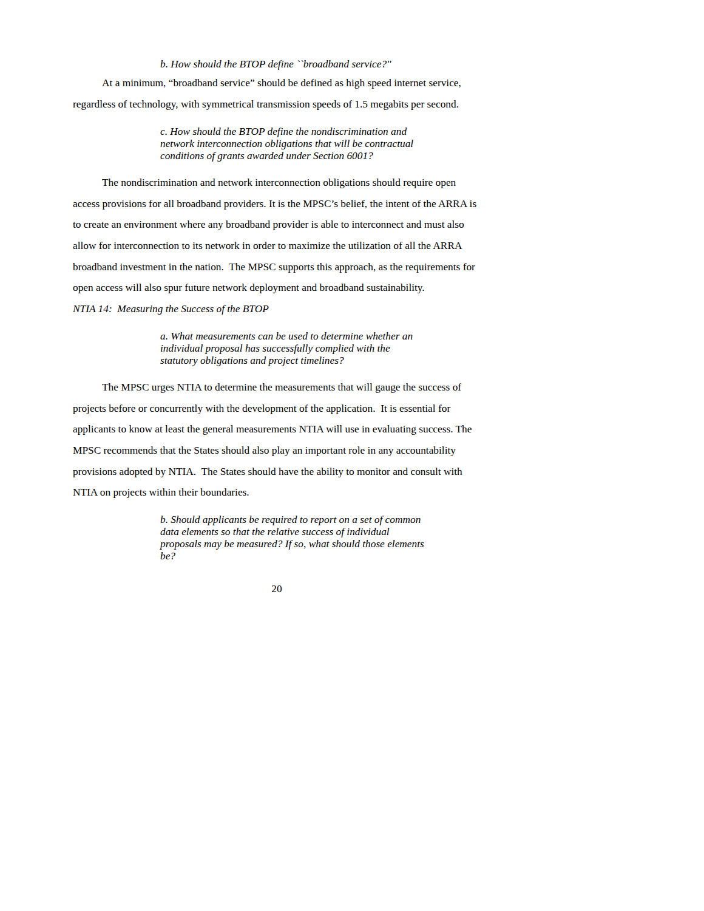b. How should the BTOP define ``broadband service?''
At a minimum, “broadband service” should be defined as high speed internet service, regardless of technology, with symmetrical transmission speeds of 1.5 megabits per second.
c. How should the BTOP define the nondiscrimination and
network interconnection obligations that will be contractual
conditions of grants awarded under Section 6001?
The nondiscrimination and network interconnection obligations should require open access provisions for all broadband providers. It is the MPSC’s belief, the intent of the ARRA is to create an environment where any broadband provider is able to interconnect and must also allow for interconnection to its network in order to maximize the utilization of all the ARRA broadband investment in the nation. The MPSC supports this approach, as the requirements for open access will also spur future network deployment and broadband sustainability.
NTIA 14: Measuring the Success of the BTOP
a. What measurements can be used to determine whether an
individual proposal has successfully complied with the
statutory obligations and project timelines?
The MPSC urges NTIA to determine the measurements that will gauge the success of projects before or concurrently with the development of the application. It is essential for applicants to know at least the general measurements NTIA will use in evaluating success. The MPSC recommends that the States should also play an important role in any accountability provisions adopted by NTIA. The States should have the ability to monitor and consult with NTIA on projects within their boundaries.
b. Should applicants be required to report on a set of common
data elements so that the relative success of individual
proposals may be measured? If so, what should those elements
be?
20